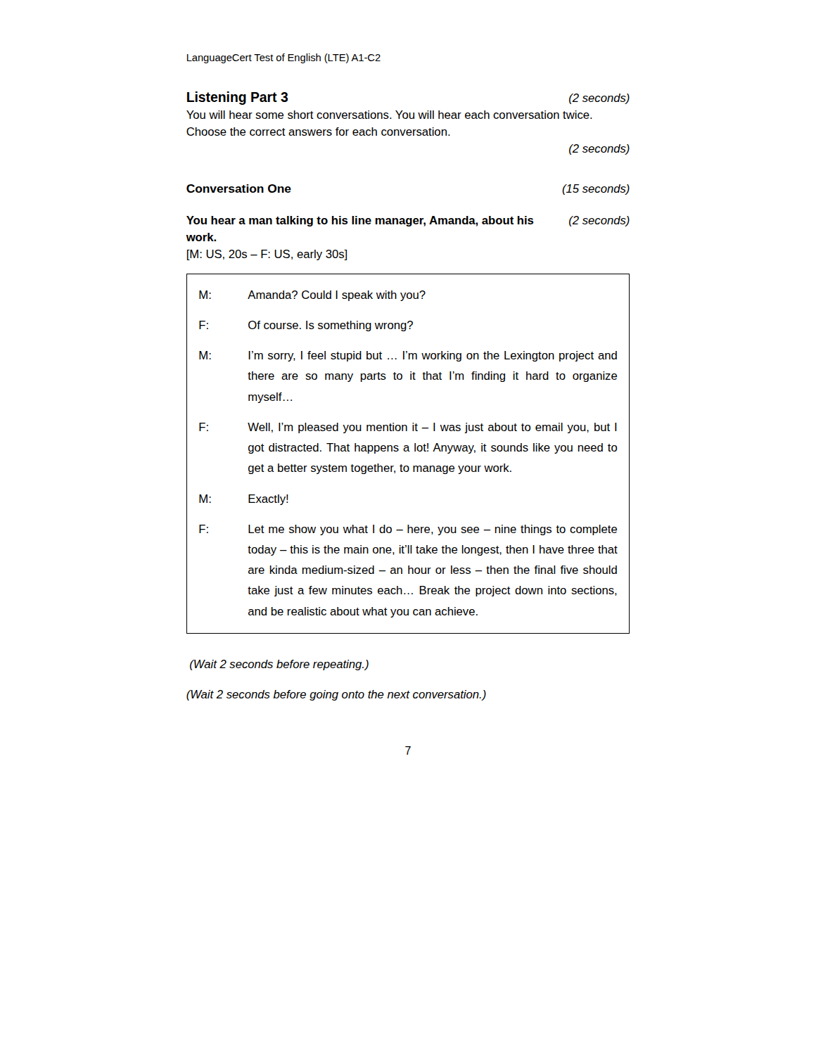LanguageCert Test of English (LTE) A1-C2
Listening Part 3
(2 seconds)
You will hear some short conversations. You will hear each conversation twice. Choose the correct answers for each conversation.
(2 seconds)
Conversation One
(15 seconds)
You hear a man talking to his line manager, Amanda, about his work.
(2 seconds)
[M: US, 20s – F: US, early 30s]
| M: | Amanda? Could I speak with you? |
| F: | Of course. Is something wrong? |
| M: | I’m sorry, I feel stupid but … I’m working on the Lexington project and there are so many parts to it that I’m finding it hard to organize myself… |
| F: | Well, I’m pleased you mention it – I was just about to email you, but I got distracted. That happens a lot! Anyway, it sounds like you need to get a better system together, to manage your work. |
| M: | Exactly! |
| F: | Let me show you what I do – here, you see – nine things to complete today – this is the main one, it’ll take the longest, then I have three that are kinda medium-sized – an hour or less – then the final five should take just a few minutes each… Break the project down into sections, and be realistic about what you can achieve. |
(Wait 2 seconds before repeating.)
(Wait 2 seconds before going onto the next conversation.)
7